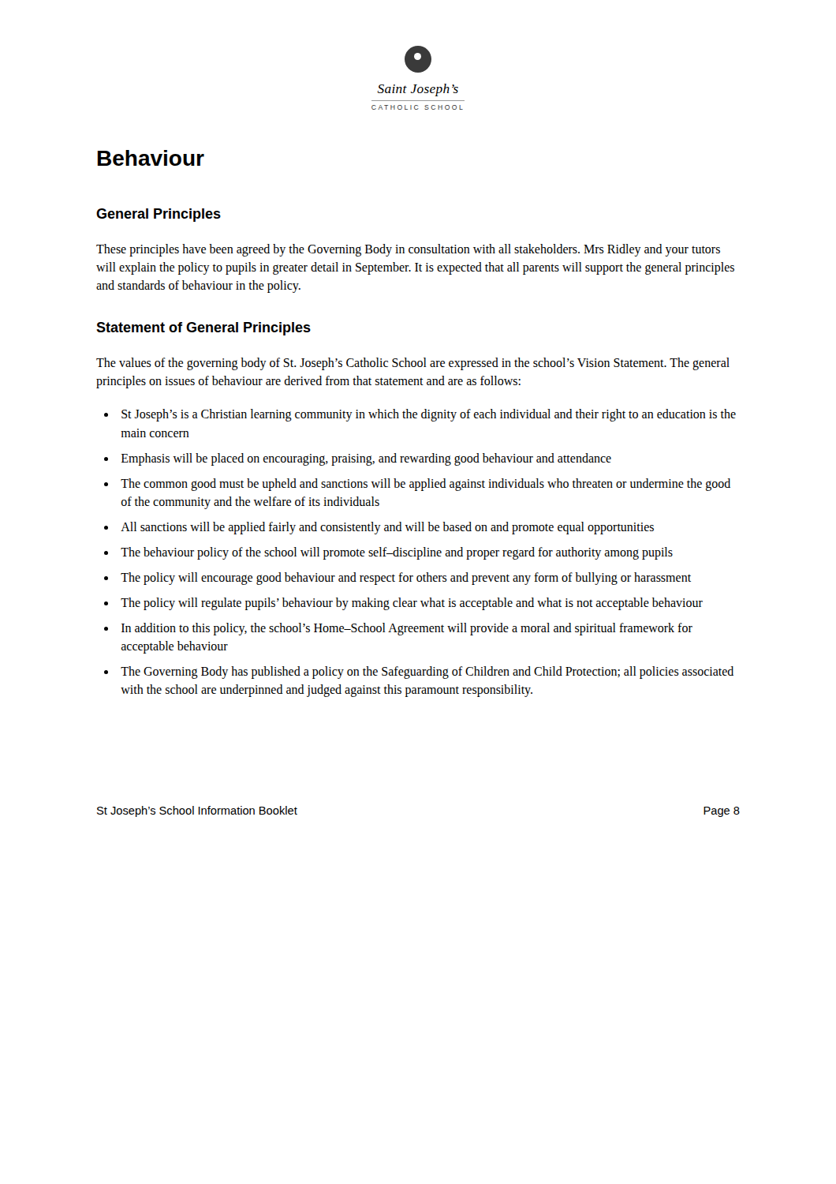Saint Joseph’s
Catholic School
Behaviour
General Principles
These principles have been agreed by the Governing Body in consultation with all stakeholders. Mrs Ridley and your tutors will explain the policy to pupils in greater detail in September. It is expected that all parents will support the general principles and standards of behaviour in the policy.
Statement of General Principles
The values of the governing body of St. Joseph’s Catholic School are expressed in the school’s Vision Statement. The general principles on issues of behaviour are derived from that statement and are as follows:
St Joseph’s is a Christian learning community in which the dignity of each individual and their right to an education is the main concern
Emphasis will be placed on encouraging, praising, and rewarding good behaviour and attendance
The common good must be upheld and sanctions will be applied against individuals who threaten or undermine the good of the community and the welfare of its individuals
All sanctions will be applied fairly and consistently and will be based on and promote equal opportunities
The behaviour policy of the school will promote self–discipline and proper regard for authority among pupils
The policy will encourage good behaviour and respect for others and prevent any form of bullying or harassment
The policy will regulate pupils’ behaviour by making clear what is acceptable and what is not acceptable behaviour
In addition to this policy, the school’s Home–School Agreement will provide a moral and spiritual framework for acceptable behaviour
The Governing Body has published a policy on the Safeguarding of Children and Child Protection; all policies associated with the school are underpinned and judged against this paramount responsibility.
St Joseph’s School Information Booklet Page 8